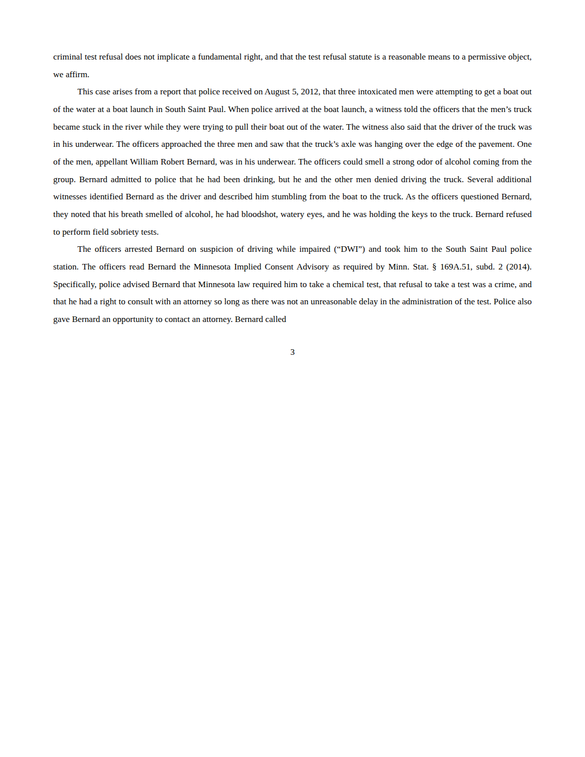criminal test refusal does not implicate a fundamental right, and that the test refusal statute is a reasonable means to a permissive object, we affirm.
This case arises from a report that police received on August 5, 2012, that three intoxicated men were attempting to get a boat out of the water at a boat launch in South Saint Paul. When police arrived at the boat launch, a witness told the officers that the men’s truck became stuck in the river while they were trying to pull their boat out of the water. The witness also said that the driver of the truck was in his underwear. The officers approached the three men and saw that the truck’s axle was hanging over the edge of the pavement. One of the men, appellant William Robert Bernard, was in his underwear. The officers could smell a strong odor of alcohol coming from the group. Bernard admitted to police that he had been drinking, but he and the other men denied driving the truck. Several additional witnesses identified Bernard as the driver and described him stumbling from the boat to the truck. As the officers questioned Bernard, they noted that his breath smelled of alcohol, he had bloodshot, watery eyes, and he was holding the keys to the truck. Bernard refused to perform field sobriety tests.
The officers arrested Bernard on suspicion of driving while impaired (“DWI”) and took him to the South Saint Paul police station. The officers read Bernard the Minnesota Implied Consent Advisory as required by Minn. Stat. § 169A.51, subd. 2 (2014). Specifically, police advised Bernard that Minnesota law required him to take a chemical test, that refusal to take a test was a crime, and that he had a right to consult with an attorney so long as there was not an unreasonable delay in the administration of the test. Police also gave Bernard an opportunity to contact an attorney. Bernard called
3